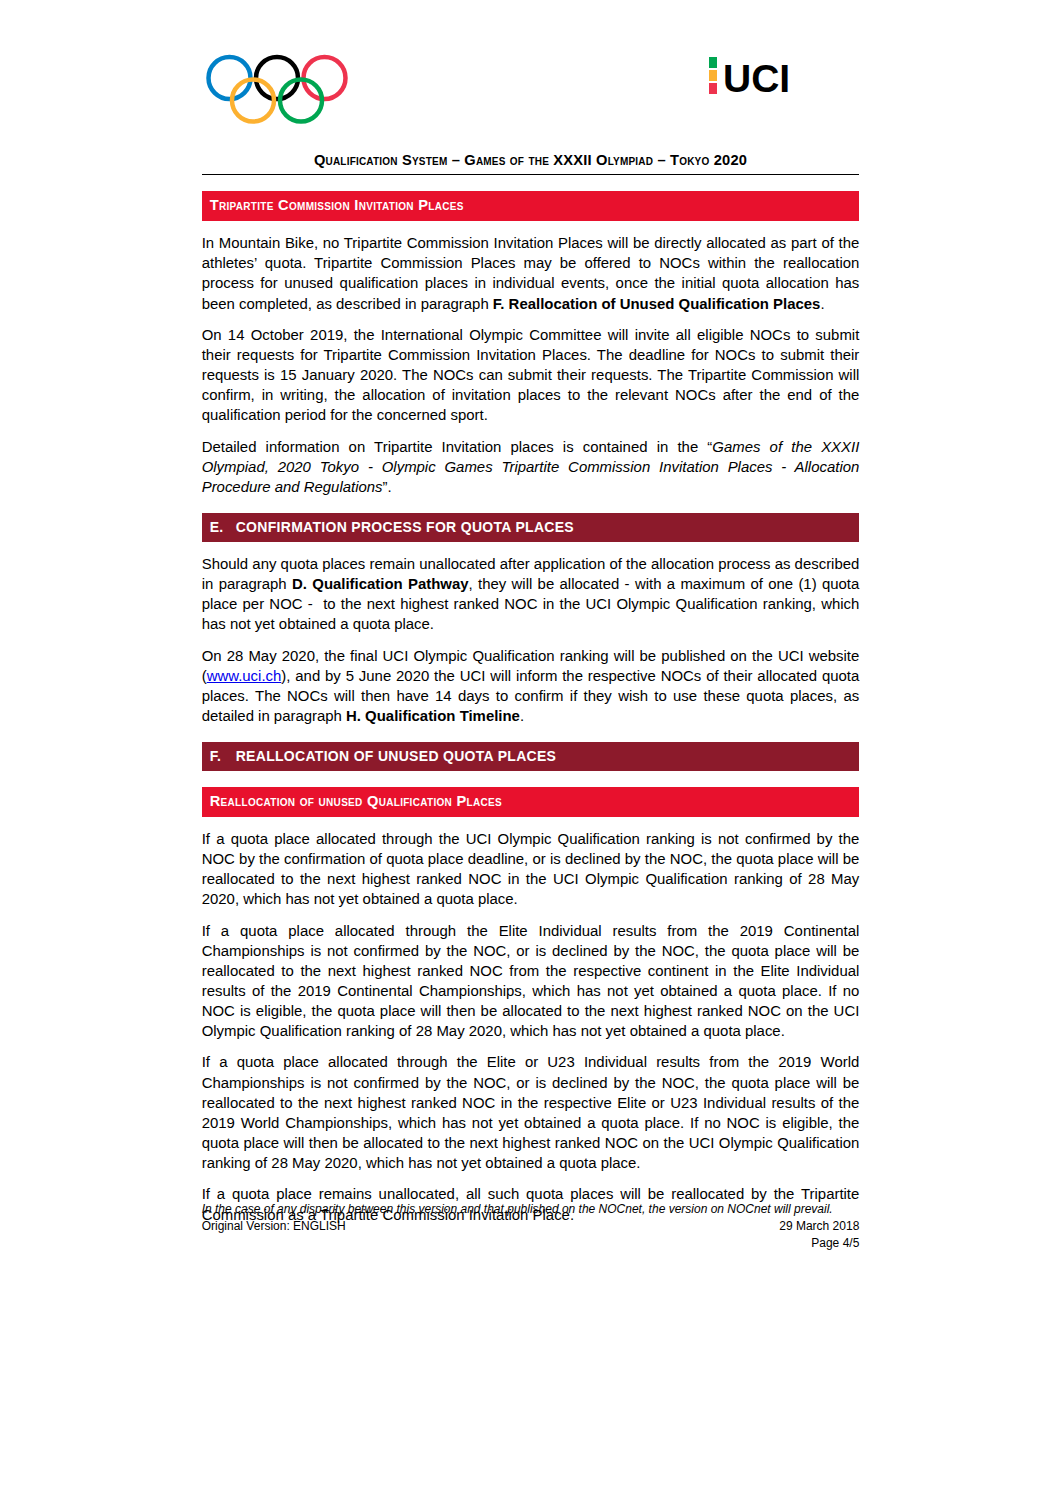UCI
Qualification System – Games of the XXXII Olympiad – Tokyo 2020
Tripartite Commission Invitation Places
In Mountain Bike, no Tripartite Commission Invitation Places will be directly allocated as part of the athletes’ quota. Tripartite Commission Places may be offered to NOCs within the reallocation process for unused qualification places in individual events, once the initial quota allocation has been completed, as described in paragraph F. Reallocation of Unused Qualification Places.
On 14 October 2019, the International Olympic Committee will invite all eligible NOCs to submit their requests for Tripartite Commission Invitation Places. The deadline for NOCs to submit their requests is 15 January 2020. The NOCs can submit their requests. The Tripartite Commission will confirm, in writing, the allocation of invitation places to the relevant NOCs after the end of the qualification period for the concerned sport.
Detailed information on Tripartite Invitation places is contained in the “Games of the XXXII Olympiad, 2020 Tokyo - Olympic Games Tripartite Commission Invitation Places - Allocation Procedure and Regulations”.
E. Confirmation Process for Quota Places
Should any quota places remain unallocated after application of the allocation process as described in paragraph D. Qualification Pathway, they will be allocated - with a maximum of one (1) quota place per NOC - to the next highest ranked NOC in the UCI Olympic Qualification ranking, which has not yet obtained a quota place.
On 28 May 2020, the final UCI Olympic Qualification ranking will be published on the UCI website (www.uci.ch), and by 5 June 2020 the UCI will inform the respective NOCs of their allocated quota places. The NOCs will then have 14 days to confirm if they wish to use these quota places, as detailed in paragraph H. Qualification Timeline.
F. Reallocation of Unused Quota Places
Reallocation of unused Qualification Places
If a quota place allocated through the UCI Olympic Qualification ranking is not confirmed by the NOC by the confirmation of quota place deadline, or is declined by the NOC, the quota place will be reallocated to the next highest ranked NOC in the UCI Olympic Qualification ranking of 28 May 2020, which has not yet obtained a quota place.
If a quota place allocated through the Elite Individual results from the 2019 Continental Championships is not confirmed by the NOC, or is declined by the NOC, the quota place will be reallocated to the next highest ranked NOC from the respective continent in the Elite Individual results of the 2019 Continental Championships, which has not yet obtained a quota place. If no NOC is eligible, the quota place will then be allocated to the next highest ranked NOC on the UCI Olympic Qualification ranking of 28 May 2020, which has not yet obtained a quota place.
If a quota place allocated through the Elite or U23 Individual results from the 2019 World Championships is not confirmed by the NOC, or is declined by the NOC, the quota place will be reallocated to the next highest ranked NOC in the respective Elite or U23 Individual results of the 2019 World Championships, which has not yet obtained a quota place. If no NOC is eligible, the quota place will then be allocated to the next highest ranked NOC on the UCI Olympic Qualification ranking of 28 May 2020, which has not yet obtained a quota place.
If a quota place remains unallocated, all such quota places will be reallocated by the Tripartite Commission as a Tripartite Commission Invitation Place.
In the case of any disparity between this version and that published on the NOCnet, the version on NOCnet will prevail.
Original Version: ENGLISH
29 March 2018
Page 4/5